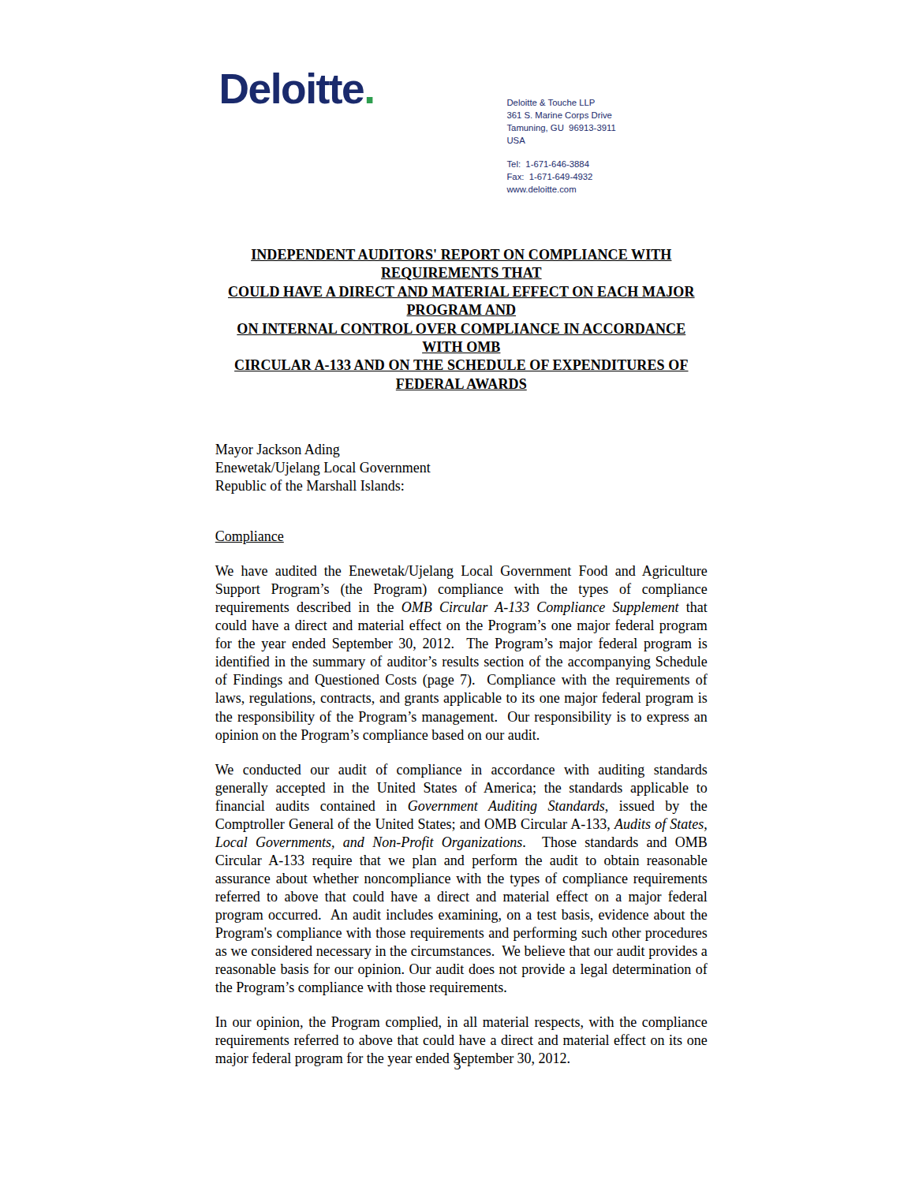Deloitte.
Deloitte & Touche LLP
361 S. Marine Corps Drive
Tamuning, GU 96913-3911
USA Tel: 1-671-646-3884
Fax: 1-671-649-4932
www.deloitte.com
INDEPENDENT AUDITORS' REPORT ON COMPLIANCE WITH REQUIREMENTS THAT
COULD HAVE A DIRECT AND MATERIAL EFFECT ON EACH MAJOR PROGRAM AND
ON INTERNAL CONTROL OVER COMPLIANCE IN ACCORDANCE WITH OMB
CIRCULAR A-133 AND ON THE SCHEDULE OF EXPENDITURES OF FEDERAL AWARDS
Mayor Jackson Ading
Enewetak/Ujelang Local Government
Republic of the Marshall Islands:
Compliance
We have audited the Enewetak/Ujelang Local Government Food and Agriculture Support Program’s (the Program) compliance with the types of compliance requirements described in the OMB Circular A-133 Compliance Supplement that could have a direct and material effect on the Program’s one major federal program for the year ended September 30, 2012. The Program’s major federal program is identified in the summary of auditor’s results section of the accompanying Schedule of Findings and Questioned Costs (page 7). Compliance with the requirements of laws, regulations, contracts, and grants applicable to its one major federal program is the responsibility of the Program’s management. Our responsibility is to express an opinion on the Program’s compliance based on our audit.
We conducted our audit of compliance in accordance with auditing standards generally accepted in the United States of America; the standards applicable to financial audits contained in Government Auditing Standards, issued by the Comptroller General of the United States; and OMB Circular A-133, Audits of States, Local Governments, and Non-Profit Organizations. Those standards and OMB Circular A-133 require that we plan and perform the audit to obtain reasonable assurance about whether noncompliance with the types of compliance requirements referred to above that could have a direct and material effect on a major federal program occurred. An audit includes examining, on a test basis, evidence about the Program's compliance with those requirements and performing such other procedures as we considered necessary in the circumstances. We believe that our audit provides a reasonable basis for our opinion. Our audit does not provide a legal determination of the Program’s compliance with those requirements.
In our opinion, the Program complied, in all material respects, with the compliance requirements referred to above that could have a direct and material effect on its one major federal program for the year ended September 30, 2012.
3